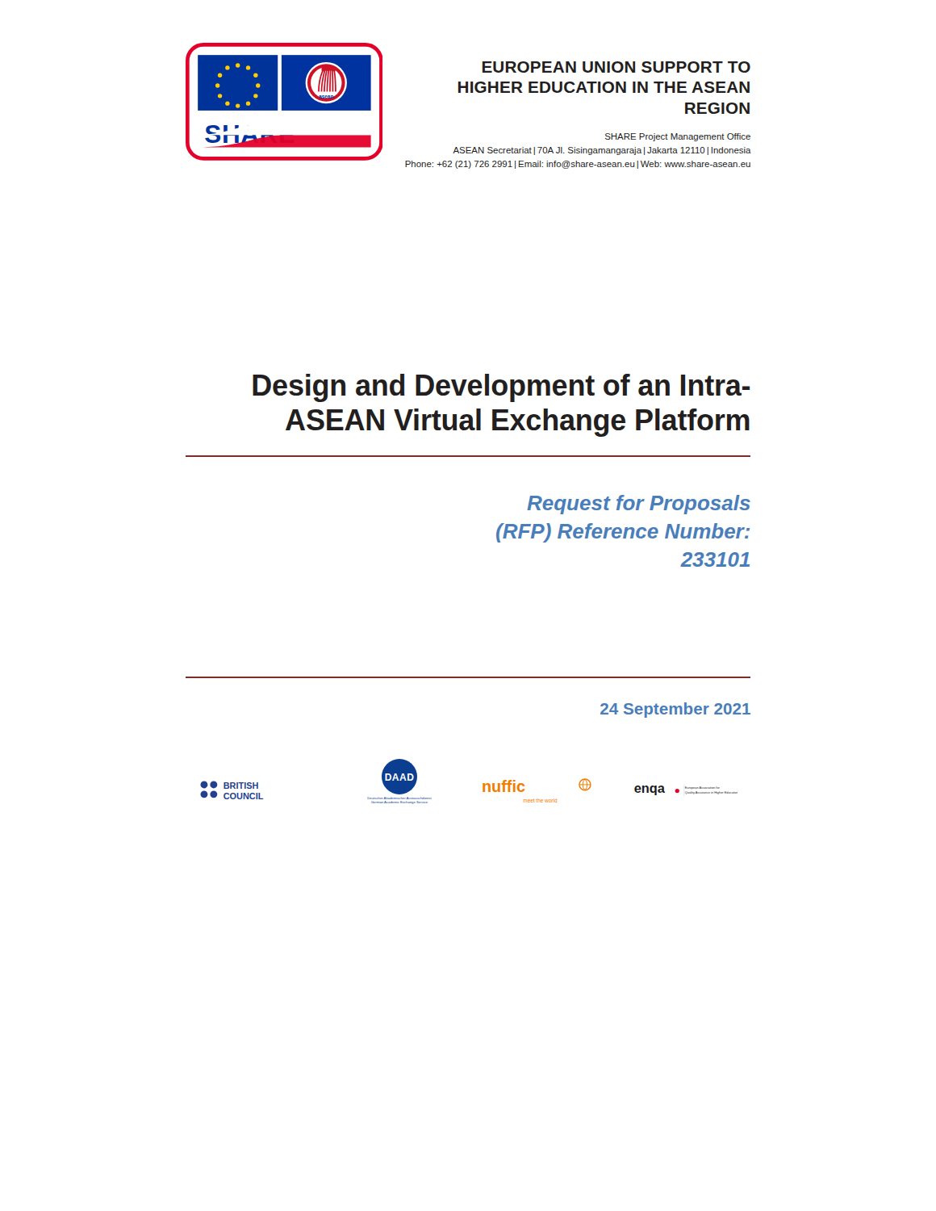asean SHARE
EUROPEAN UNION SUPPORT TO
HIGHER EDUCATION IN THE ASEAN REGION
SHARE Project Management Office
ASEAN Secretariat|70A Jl. Sisingamangaraja|Jakarta 12110|Indonesia
Phone: +62 (21) 726 2991|Email: info@share-asean.eu|Web: www.share-asean.eu
Design and Development of an Intra-ASEAN Virtual Exchange Platform
Request for Proposals (RFP) Reference Number: 233101
24 September 2021
BRITISH COUNCIL
DAAD Deutscher Akademischer Austauschdienst German Academic Exchange Service
nuffic meet the world
enqa European Association for Quality Assurance in Higher Education